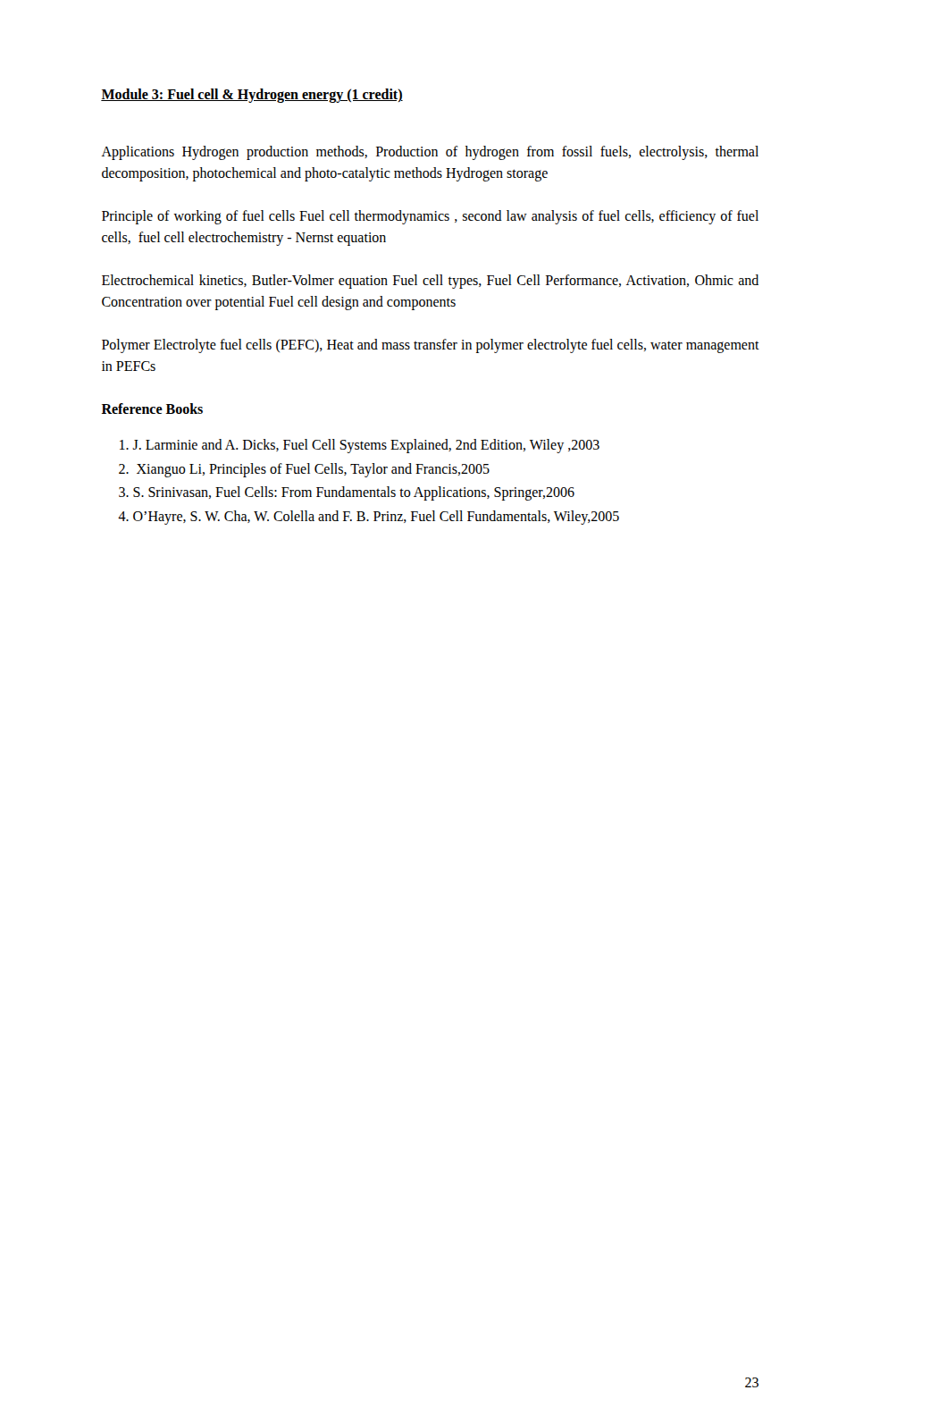Module 3: Fuel cell & Hydrogen energy (1 credit)
Applications Hydrogen production methods, Production of hydrogen from fossil fuels, electrolysis, thermal decomposition, photochemical and photo-catalytic methods Hydrogen storage
Principle of working of fuel cells Fuel cell thermodynamics , second law analysis of fuel cells, efficiency of fuel cells, fuel cell electrochemistry - Nernst equation
Electrochemical kinetics, Butler-Volmer equation Fuel cell types, Fuel Cell Performance, Activation, Ohmic and Concentration over potential Fuel cell design and components
Polymer Electrolyte fuel cells (PEFC), Heat and mass transfer in polymer electrolyte fuel cells, water management in PEFCs
Reference Books
J. Larminie and A. Dicks, Fuel Cell Systems Explained, 2nd Edition, Wiley ,2003
Xianguo Li, Principles of Fuel Cells, Taylor and Francis,2005
S. Srinivasan, Fuel Cells: From Fundamentals to Applications, Springer,2006
O’Hayre, S. W. Cha, W. Colella and F. B. Prinz, Fuel Cell Fundamentals, Wiley,2005
23